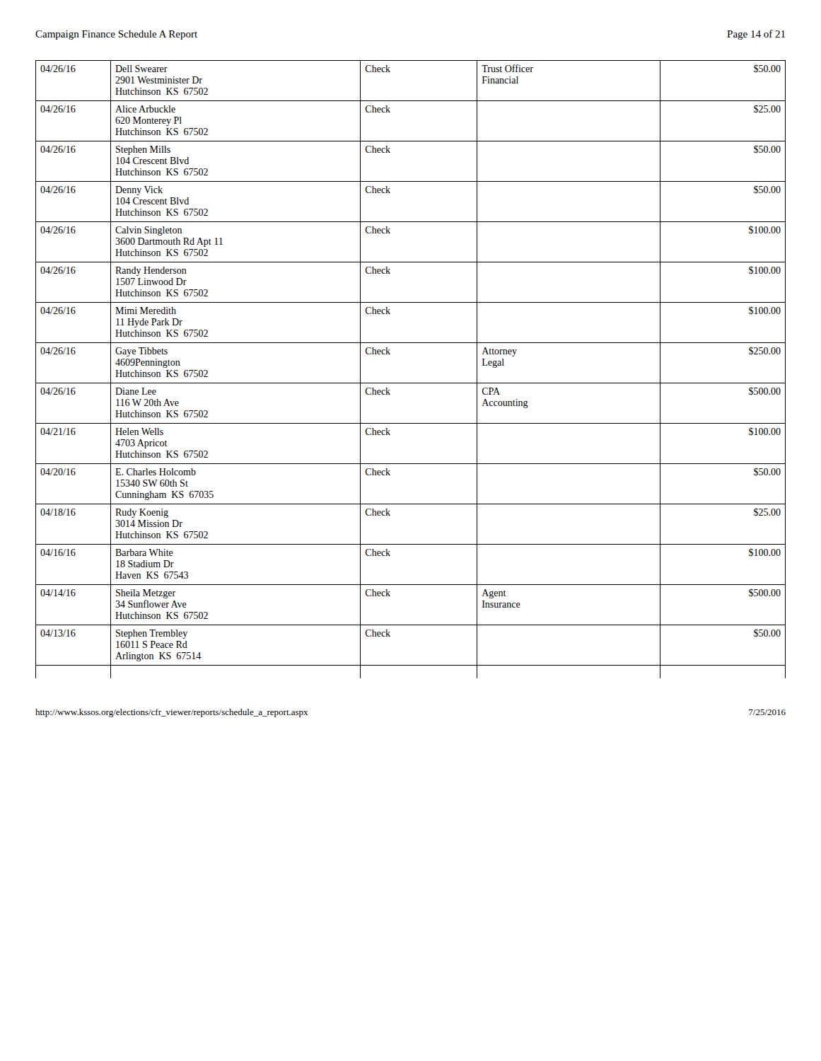Campaign Finance Schedule A Report Page 14 of 21
| 04/26/16 | Dell Swearer 2901 Westminister Dr Hutchinson KS 67502 | Check | Trust Officer Financial | $50.00 |
| 04/26/16 | Alice Arbuckle 620 Monterey Pl Hutchinson KS 67502 | Check | | $25.00 |
| 04/26/16 | Stephen Mills 104 Crescent Blvd Hutchinson KS 67502 | Check | | $50.00 |
| 04/26/16 | Denny Vick 104 Crescent Blvd Hutchinson KS 67502 | Check | | $50.00 |
| 04/26/16 | Calvin Singleton 3600 Dartmouth Rd Apt 11 Hutchinson KS 67502 | Check | | $100.00 |
| 04/26/16 | Randy Henderson 1507 Linwood Dr Hutchinson KS 67502 | Check | | $100.00 |
| 04/26/16 | Mimi Meredith 11 Hyde Park Dr Hutchinson KS 67502 | Check | | $100.00 |
| 04/26/16 | Gaye Tibbets 4609Pennington Hutchinson KS 67502 | Check | Attorney Legal | $250.00 |
| 04/26/16 | Diane Lee 116 W 20th Ave Hutchinson KS 67502 | Check | CPA Accounting | $500.00 |
| 04/21/16 | Helen Wells 4703 Apricot Hutchinson KS 67502 | Check | | $100.00 |
| 04/20/16 | E. Charles Holcomb 15340 SW 60th St Cunningham KS 67035 | Check | | $50.00 |
| 04/18/16 | Rudy Koenig 3014 Mission Dr Hutchinson KS 67502 | Check | | $25.00 |
| 04/16/16 | Barbara White 18 Stadium Dr Haven KS 67543 | Check | | $100.00 |
| 04/14/16 | Sheila Metzger 34 Sunflower Ave Hutchinson KS 67502 | Check | Agent Insurance | $500.00 |
| 04/13/16 | Stephen Trembley 16011 S Peace Rd Arlington KS 67514 | Check | | $50.00 |
http://www.kssos.org/elections/cfr_viewer/reports/schedule_a_report.aspx 7/25/2016